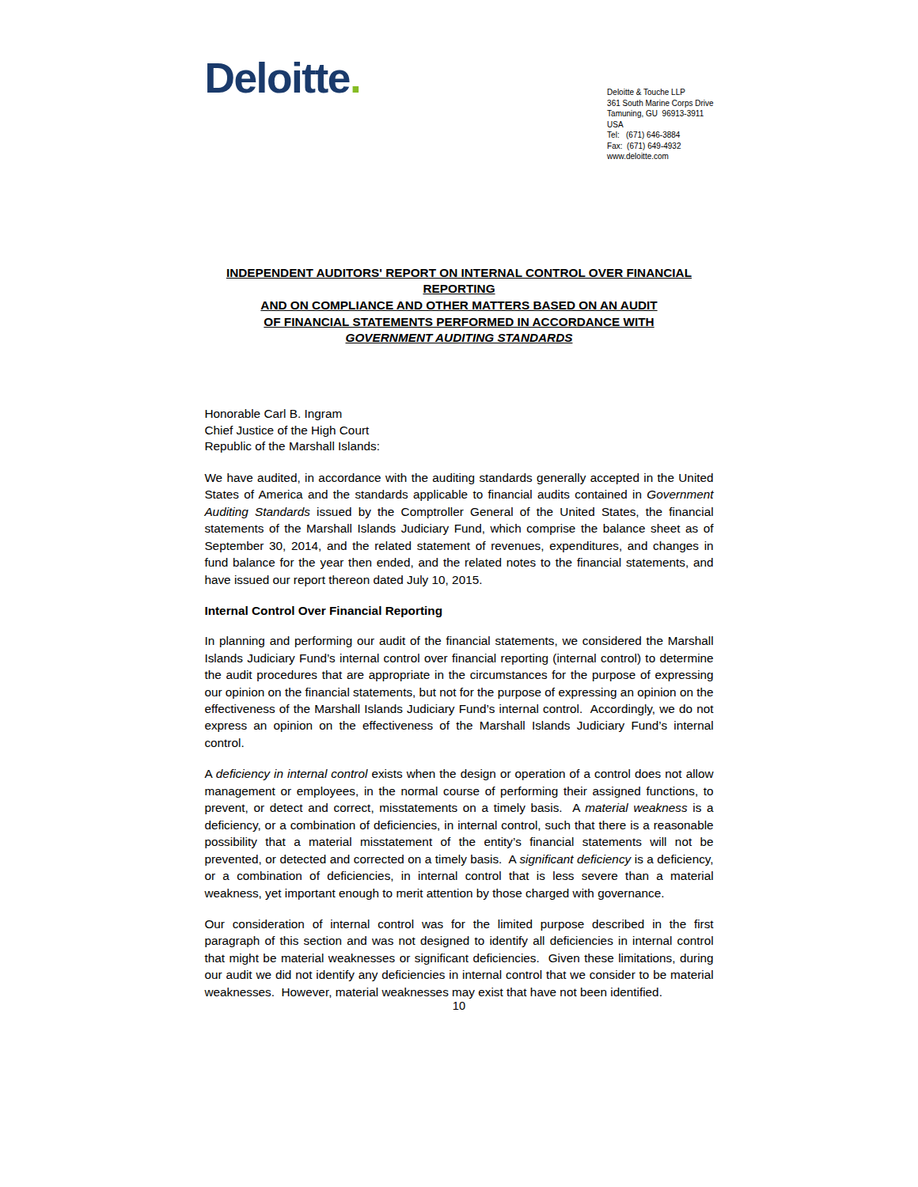Deloitte.
Deloitte & Touche LLP
361 South Marine Corps Drive
Tamuning, GU 96913-3911
USA
Tel: (671) 646-3884
Fax: (671) 649-4932
www.deloitte.com
INDEPENDENT AUDITORS' REPORT ON INTERNAL CONTROL OVER FINANCIAL REPORTING
AND ON COMPLIANCE AND OTHER MATTERS BASED ON AN AUDIT
OF FINANCIAL STATEMENTS PERFORMED IN ACCORDANCE WITH
GOVERNMENT AUDITING STANDARDS
Honorable Carl B. Ingram
Chief Justice of the High Court
Republic of the Marshall Islands:
We have audited, in accordance with the auditing standards generally accepted in the United States of America and the standards applicable to financial audits contained in Government Auditing Standards issued by the Comptroller General of the United States, the financial statements of the Marshall Islands Judiciary Fund, which comprise the balance sheet as of September 30, 2014, and the related statement of revenues, expenditures, and changes in fund balance for the year then ended, and the related notes to the financial statements, and have issued our report thereon dated July 10, 2015.
Internal Control Over Financial Reporting
In planning and performing our audit of the financial statements, we considered the Marshall Islands Judiciary Fund’s internal control over financial reporting (internal control) to determine the audit procedures that are appropriate in the circumstances for the purpose of expressing our opinion on the financial statements, but not for the purpose of expressing an opinion on the effectiveness of the Marshall Islands Judiciary Fund’s internal control. Accordingly, we do not express an opinion on the effectiveness of the Marshall Islands Judiciary Fund’s internal control.
A deficiency in internal control exists when the design or operation of a control does not allow management or employees, in the normal course of performing their assigned functions, to prevent, or detect and correct, misstatements on a timely basis. A material weakness is a deficiency, or a combination of deficiencies, in internal control, such that there is a reasonable possibility that a material misstatement of the entity’s financial statements will not be prevented, or detected and corrected on a timely basis. A significant deficiency is a deficiency, or a combination of deficiencies, in internal control that is less severe than a material weakness, yet important enough to merit attention by those charged with governance.
Our consideration of internal control was for the limited purpose described in the first paragraph of this section and was not designed to identify all deficiencies in internal control that might be material weaknesses or significant deficiencies. Given these limitations, during our audit we did not identify any deficiencies in internal control that we consider to be material weaknesses. However, material weaknesses may exist that have not been identified.
10